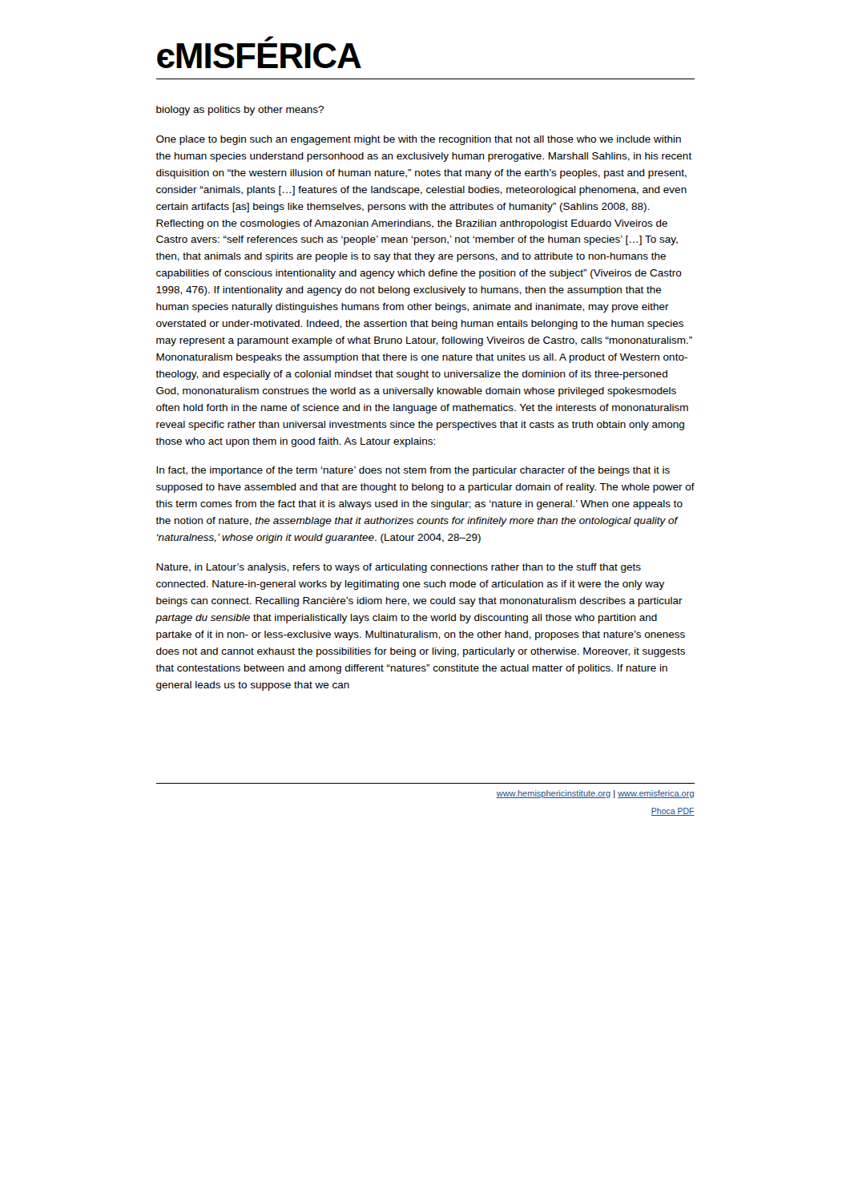єMISFÉRICA
biology as politics by other means?
One place to begin such an engagement might be with the recognition that not all those who we include within the human species understand personhood as an exclusively human prerogative. Marshall Sahlins, in his recent disquisition on “the western illusion of human nature,” notes that many of the earth’s peoples, past and present, consider “animals, plants […] features of the landscape, celestial bodies, meteorological phenomena, and even certain artifacts [as] beings like themselves, persons with the attributes of humanity” (Sahlins 2008, 88). Reflecting on the cosmologies of Amazonian Amerindians, the Brazilian anthropologist Eduardo Viveiros de Castro avers: “self references such as ‘people’ mean ‘person,’ not ‘member of the human species’ […] To say, then, that animals and spirits are people is to say that they are persons, and to attribute to non-humans the capabilities of conscious intentionality and agency which define the position of the subject” (Viveiros de Castro 1998, 476). If intentionality and agency do not belong exclusively to humans, then the assumption that the human species naturally distinguishes humans from other beings, animate and inanimate, may prove either overstated or under-motivated. Indeed, the assertion that being human entails belonging to the human species may represent a paramount example of what Bruno Latour, following Viveiros de Castro, calls “mononaturalism.” Mononaturalism bespeaks the assumption that there is one nature that unites us all. A product of Western onto-theology, and especially of a colonial mindset that sought to universalize the dominion of its three-personed God, mononaturalism construes the world as a universally knowable domain whose privileged spokesmodels often hold forth in the name of science and in the language of mathematics. Yet the interests of mononaturalism reveal specific rather than universal investments since the perspectives that it casts as truth obtain only among those who act upon them in good faith. As Latour explains:
In fact, the importance of the term ‘nature’ does not stem from the particular character of the beings that it is supposed to have assembled and that are thought to belong to a particular domain of reality. The whole power of this term comes from the fact that it is always used in the singular; as ‘nature in general.’ When one appeals to the notion of nature, the assemblage that it authorizes counts for infinitely more than the ontological quality of ‘naturalness,’ whose origin it would guarantee. (Latour 2004, 28–29)
Nature, in Latour’s analysis, refers to ways of articulating connections rather than to the stuff that gets connected. Nature-in-general works by legitimating one such mode of articulation as if it were the only way beings can connect. Recalling Rancière’s idiom here, we could say that mononaturalism describes a particular partage du sensible that imperialistically lays claim to the world by discounting all those who partition and partake of it in non- or less-exclusive ways. Multinaturalism, on the other hand, proposes that nature’s oneness does not and cannot exhaust the possibilities for being or living, particularly or otherwise. Moreover, it suggests that contestations between and among different “natures” constitute the actual matter of politics. If nature in general leads us to suppose that we can
www.hemisphericinstitute.org | www.emisferica.org
Phoca PDF